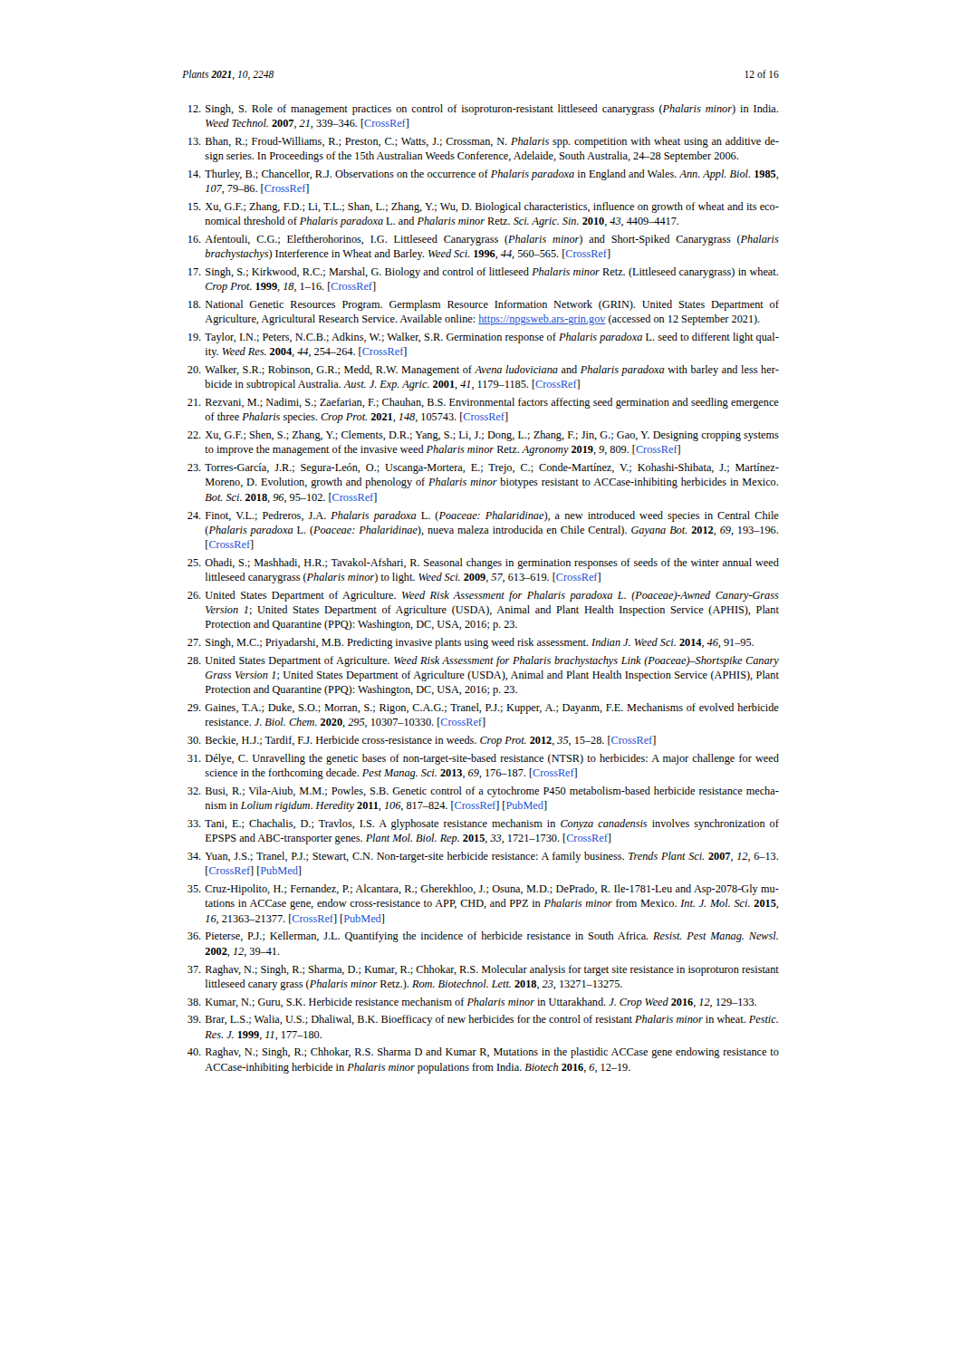Plants 2021, 10, 2248
12 of 16
Singh, S. Role of management practices on control of isoproturon-resistant littleseed canarygrass (Phalaris minor) in India. Weed Technol. 2007, 21, 339–346. [CrossRef]
Bhan, R.; Froud-Williams, R.; Preston, C.; Watts, J.; Crossman, N. Phalaris spp. competition with wheat using an additive design series. In Proceedings of the 15th Australian Weeds Conference, Adelaide, South Australia, 24–28 September 2006.
Thurley, B.; Chancellor, R.J. Observations on the occurrence of Phalaris paradoxa in England and Wales. Ann. Appl. Biol. 1985, 107, 79–86. [CrossRef]
Xu, G.F.; Zhang, F.D.; Li, T.L.; Shan, L.; Zhang, Y.; Wu, D. Biological characteristics, influence on growth of wheat and its economical threshold of Phalaris paradoxa L. and Phalaris minor Retz. Sci. Agric. Sin. 2010, 43, 4409–4417.
Afentouli, C.G.; Eleftherohorinos, I.G. Littleseed Canarygrass (Phalaris minor) and Short-Spiked Canarygrass (Phalaris brachystachys) Interference in Wheat and Barley. Weed Sci. 1996, 44, 560–565. [CrossRef]
Singh, S.; Kirkwood, R.C.; Marshal, G. Biology and control of littleseed Phalaris minor Retz. (Littleseed canarygrass) in wheat. Crop Prot. 1999, 18, 1–16. [CrossRef]
National Genetic Resources Program. Germplasm Resource Information Network (GRIN). United States Department of Agriculture, Agricultural Research Service. Available online: https://npgsweb.ars-grin.gov (accessed on 12 September 2021).
Taylor, I.N.; Peters, N.C.B.; Adkins, W.; Walker, S.R. Germination response of Phalaris paradoxa L. seed to different light quality. Weed Res. 2004, 44, 254–264. [CrossRef]
Walker, S.R.; Robinson, G.R.; Medd, R.W. Management of Avena ludoviciana and Phalaris paradoxa with barley and less herbicide in subtropical Australia. Aust. J. Exp. Agric. 2001, 41, 1179–1185. [CrossRef]
Rezvani, M.; Nadimi, S.; Zaefarian, F.; Chauhan, B.S. Environmental factors affecting seed germination and seedling emergence of three Phalaris species. Crop Prot. 2021, 148, 105743. [CrossRef]
Xu, G.F.; Shen, S.; Zhang, Y.; Clements, D.R.; Yang, S.; Li, J.; Dong, L.; Zhang, F.; Jin, G.; Gao, Y. Designing cropping systems to improve the management of the invasive weed Phalaris minor Retz. Agronomy 2019, 9, 809. [CrossRef]
Torres-García, J.R.; Segura-León, O.; Uscanga-Mortera, E.; Trejo, C.; Conde-Martínez, V.; Kohashi-Shibata, J.; Martínez-Moreno, D. Evolution, growth and phenology of Phalaris minor biotypes resistant to ACCase-inhibiting herbicides in Mexico. Bot. Sci. 2018, 96, 95–102. [CrossRef]
Finot, V.L.; Pedreros, J.A. Phalaris paradoxa L. (Poaceae: Phalaridinae), a new introduced weed species in Central Chile (Phalaris paradoxa L. (Poaceae: Phalaridinae), nueva maleza introducida en Chile Central). Gayana Bot. 2012, 69, 193–196. [CrossRef]
Ohadi, S.; Mashhadi, H.R.; Tavakol-Afshari, R. Seasonal changes in germination responses of seeds of the winter annual weed littleseed canarygrass (Phalaris minor) to light. Weed Sci. 2009, 57, 613–619. [CrossRef]
United States Department of Agriculture. Weed Risk Assessment for Phalaris paradoxa L. (Poaceae)-Awned Canary-Grass Version 1; United States Department of Agriculture (USDA), Animal and Plant Health Inspection Service (APHIS), Plant Protection and Quarantine (PPQ): Washington, DC, USA, 2016; p. 23.
Singh, M.C.; Priyadarshi, M.B. Predicting invasive plants using weed risk assessment. Indian J. Weed Sci. 2014, 46, 91–95.
United States Department of Agriculture. Weed Risk Assessment for Phalaris brachystachys Link (Poaceae)–Shortspike Canary Grass Version 1; United States Department of Agriculture (USDA), Animal and Plant Health Inspection Service (APHIS), Plant Protection and Quarantine (PPQ): Washington, DC, USA, 2016; p. 23.
Gaines, T.A.; Duke, S.O.; Morran, S.; Rigon, C.A.G.; Tranel, P.J.; Kupper, A.; Dayanm, F.E. Mechanisms of evolved herbicide resistance. J. Biol. Chem. 2020, 295, 10307–10330. [CrossRef]
Beckie, H.J.; Tardif, F.J. Herbicide cross-resistance in weeds. Crop Prot. 2012, 35, 15–28. [CrossRef]
Délye, C. Unravelling the genetic bases of non-target-site-based resistance (NTSR) to herbicides: A major challenge for weed science in the forthcoming decade. Pest Manag. Sci. 2013, 69, 176–187. [CrossRef]
Busi, R.; Vila-Aiub, M.M.; Powles, S.B. Genetic control of a cytochrome P450 metabolism-based herbicide resistance mechanism in Lolium rigidum. Heredity 2011, 106, 817–824. [CrossRef] [PubMed]
Tani, E.; Chachalis, D.; Travlos, I.S. A glyphosate resistance mechanism in Conyza canadensis involves synchronization of EPSPS and ABC-transporter genes. Plant Mol. Biol. Rep. 2015, 33, 1721–1730. [CrossRef]
Yuan, J.S.; Tranel, P.J.; Stewart, C.N. Non-target-site herbicide resistance: A family business. Trends Plant Sci. 2007, 12, 6–13. [CrossRef] [PubMed]
Cruz-Hipolito, H.; Fernandez, P.; Alcantara, R.; Gherekhloo, J.; Osuna, M.D.; DePrado, R. Ile-1781-Leu and Asp-2078-Gly mutations in ACCase gene, endow cross-resistance to APP, CHD, and PPZ in Phalaris minor from Mexico. Int. J. Mol. Sci. 2015, 16, 21363–21377. [CrossRef] [PubMed]
Pieterse, P.J.; Kellerman, J.L. Quantifying the incidence of herbicide resistance in South Africa. Resist. Pest Manag. Newsl. 2002, 12, 39–41.
Raghav, N.; Singh, R.; Sharma, D.; Kumar, R.; Chhokar, R.S. Molecular analysis for target site resistance in isoproturon resistant littleseed canary grass (Phalaris minor Retz.). Rom. Biotechnol. Lett. 2018, 23, 13271–13275.
Kumar, N.; Guru, S.K. Herbicide resistance mechanism of Phalaris minor in Uttarakhand. J. Crop Weed 2016, 12, 129–133.
Brar, L.S.; Walia, U.S.; Dhaliwal, B.K. Bioefficacy of new herbicides for the control of resistant Phalaris minor in wheat. Pestic. Res. J. 1999, 11, 177–180.
Raghav, N.; Singh, R.; Chhokar, R.S. Sharma D and Kumar R, Mutations in the plastidic ACCase gene endowing resistance to ACCase-inhibiting herbicide in Phalaris minor populations from India. Biotech 2016, 6, 12–19.